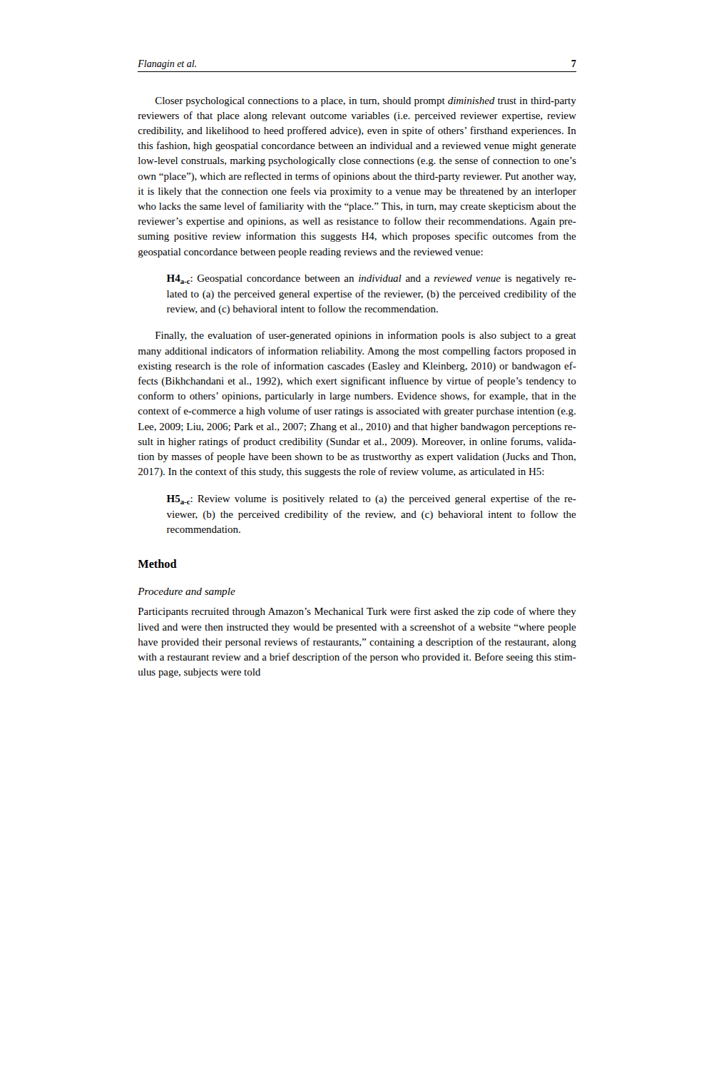Flanagin et al. 7
Closer psychological connections to a place, in turn, should prompt diminished trust in third-party reviewers of that place along relevant outcome variables (i.e. perceived reviewer expertise, review credibility, and likelihood to heed proffered advice), even in spite of others’ firsthand experiences. In this fashion, high geospatial concordance between an individual and a reviewed venue might generate low-level construals, marking psychologically close connections (e.g. the sense of connection to one’s own “place”), which are reflected in terms of opinions about the third-party reviewer. Put another way, it is likely that the connection one feels via proximity to a venue may be threatened by an interloper who lacks the same level of familiarity with the “place.” This, in turn, may create skepticism about the reviewer’s expertise and opinions, as well as resistance to follow their recommendations. Again presuming positive review information this suggests H4, which proposes specific outcomes from the geospatial concordance between people reading reviews and the reviewed venue:
H4a-c: Geospatial concordance between an individual and a reviewed venue is negatively related to (a) the perceived general expertise of the reviewer, (b) the perceived credibility of the review, and (c) behavioral intent to follow the recommendation.
Finally, the evaluation of user-generated opinions in information pools is also subject to a great many additional indicators of information reliability. Among the most compelling factors proposed in existing research is the role of information cascades (Easley and Kleinberg, 2010) or bandwagon effects (Bikhchandani et al., 1992), which exert significant influence by virtue of people’s tendency to conform to others’ opinions, particularly in large numbers. Evidence shows, for example, that in the context of e-commerce a high volume of user ratings is associated with greater purchase intention (e.g. Lee, 2009; Liu, 2006; Park et al., 2007; Zhang et al., 2010) and that higher bandwagon perceptions result in higher ratings of product credibility (Sundar et al., 2009). Moreover, in online forums, validation by masses of people have been shown to be as trustworthy as expert validation (Jucks and Thon, 2017). In the context of this study, this suggests the role of review volume, as articulated in H5:
H5a-c: Review volume is positively related to (a) the perceived general expertise of the reviewer, (b) the perceived credibility of the review, and (c) behavioral intent to follow the recommendation.
Method
Procedure and sample
Participants recruited through Amazon’s Mechanical Turk were first asked the zip code of where they lived and were then instructed they would be presented with a screenshot of a website “where people have provided their personal reviews of restaurants,” containing a description of the restaurant, along with a restaurant review and a brief description of the person who provided it. Before seeing this stimulus page, subjects were told